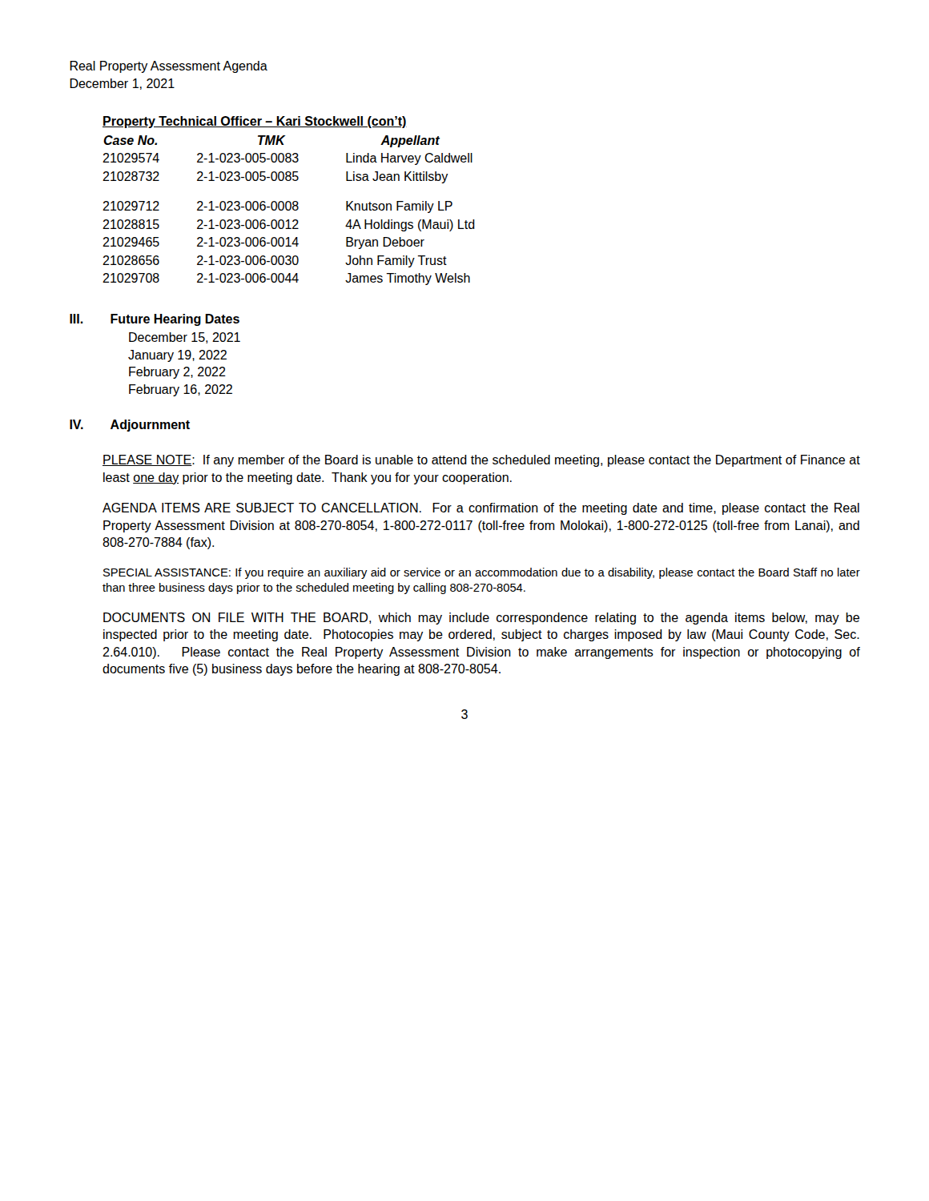Real Property Assessment Agenda
December 1, 2021
Property Technical Officer – Kari Stockwell (con’t)
| Case No. | TMK | Appellant |
| --- | --- | --- |
| 21029574 | 2-1-023-005-0083 | Linda Harvey Caldwell |
| 21028732 | 2-1-023-005-0085 | Lisa Jean Kittilsby |
| 21029712 | 2-1-023-006-0008 | Knutson Family LP |
| 21028815 | 2-1-023-006-0012 | 4A Holdings (Maui) Ltd |
| 21029465 | 2-1-023-006-0014 | Bryan Deboer |
| 21028656 | 2-1-023-006-0030 | John Family Trust |
| 21029708 | 2-1-023-006-0044 | James Timothy Welsh |
III. Future Hearing Dates
December 15, 2021
January 19, 2022
February 2, 2022
February 16, 2022
IV. Adjournment
PLEASE NOTE: If any member of the Board is unable to attend the scheduled meeting, please contact the Department of Finance at least one day prior to the meeting date. Thank you for your cooperation.
AGENDA ITEMS ARE SUBJECT TO CANCELLATION. For a confirmation of the meeting date and time, please contact the Real Property Assessment Division at 808-270-8054, 1-800-272-0117 (toll-free from Molokai), 1-800-272-0125 (toll-free from Lanai), and 808-270-7884 (fax).
SPECIAL ASSISTANCE: If you require an auxiliary aid or service or an accommodation due to a disability, please contact the Board Staff no later than three business days prior to the scheduled meeting by calling 808-270-8054.
DOCUMENTS ON FILE WITH THE BOARD, which may include correspondence relating to the agenda items below, may be inspected prior to the meeting date. Photocopies may be ordered, subject to charges imposed by law (Maui County Code, Sec. 2.64.010). Please contact the Real Property Assessment Division to make arrangements for inspection or photocopying of documents five (5) business days before the hearing at 808-270-8054.
3